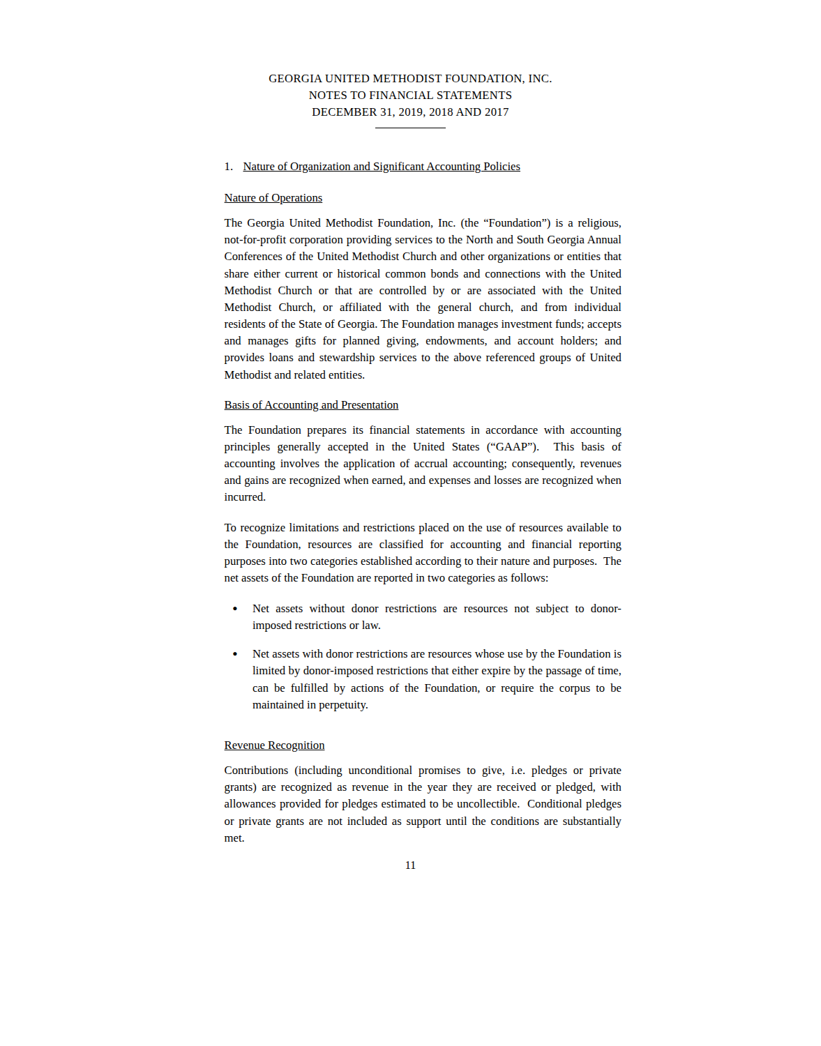GEORGIA UNITED METHODIST FOUNDATION, INC.
NOTES TO FINANCIAL STATEMENTS
DECEMBER 31, 2019, 2018 AND 2017
1. Nature of Organization and Significant Accounting Policies
Nature of Operations
The Georgia United Methodist Foundation, Inc. (the “Foundation”) is a religious, not-for-profit corporation providing services to the North and South Georgia Annual Conferences of the United Methodist Church and other organizations or entities that share either current or historical common bonds and connections with the United Methodist Church or that are controlled by or are associated with the United Methodist Church, or affiliated with the general church, and from individual residents of the State of Georgia. The Foundation manages investment funds; accepts and manages gifts for planned giving, endowments, and account holders; and provides loans and stewardship services to the above referenced groups of United Methodist and related entities.
Basis of Accounting and Presentation
The Foundation prepares its financial statements in accordance with accounting principles generally accepted in the United States (“GAAP”). This basis of accounting involves the application of accrual accounting; consequently, revenues and gains are recognized when earned, and expenses and losses are recognized when incurred.
To recognize limitations and restrictions placed on the use of resources available to the Foundation, resources are classified for accounting and financial reporting purposes into two categories established according to their nature and purposes. The net assets of the Foundation are reported in two categories as follows:
Net assets without donor restrictions are resources not subject to donor-imposed restrictions or law.
Net assets with donor restrictions are resources whose use by the Foundation is limited by donor-imposed restrictions that either expire by the passage of time, can be fulfilled by actions of the Foundation, or require the corpus to be maintained in perpetuity.
Revenue Recognition
Contributions (including unconditional promises to give, i.e. pledges or private grants) are recognized as revenue in the year they are received or pledged, with allowances provided for pledges estimated to be uncollectible. Conditional pledges or private grants are not included as support until the conditions are substantially met.
11